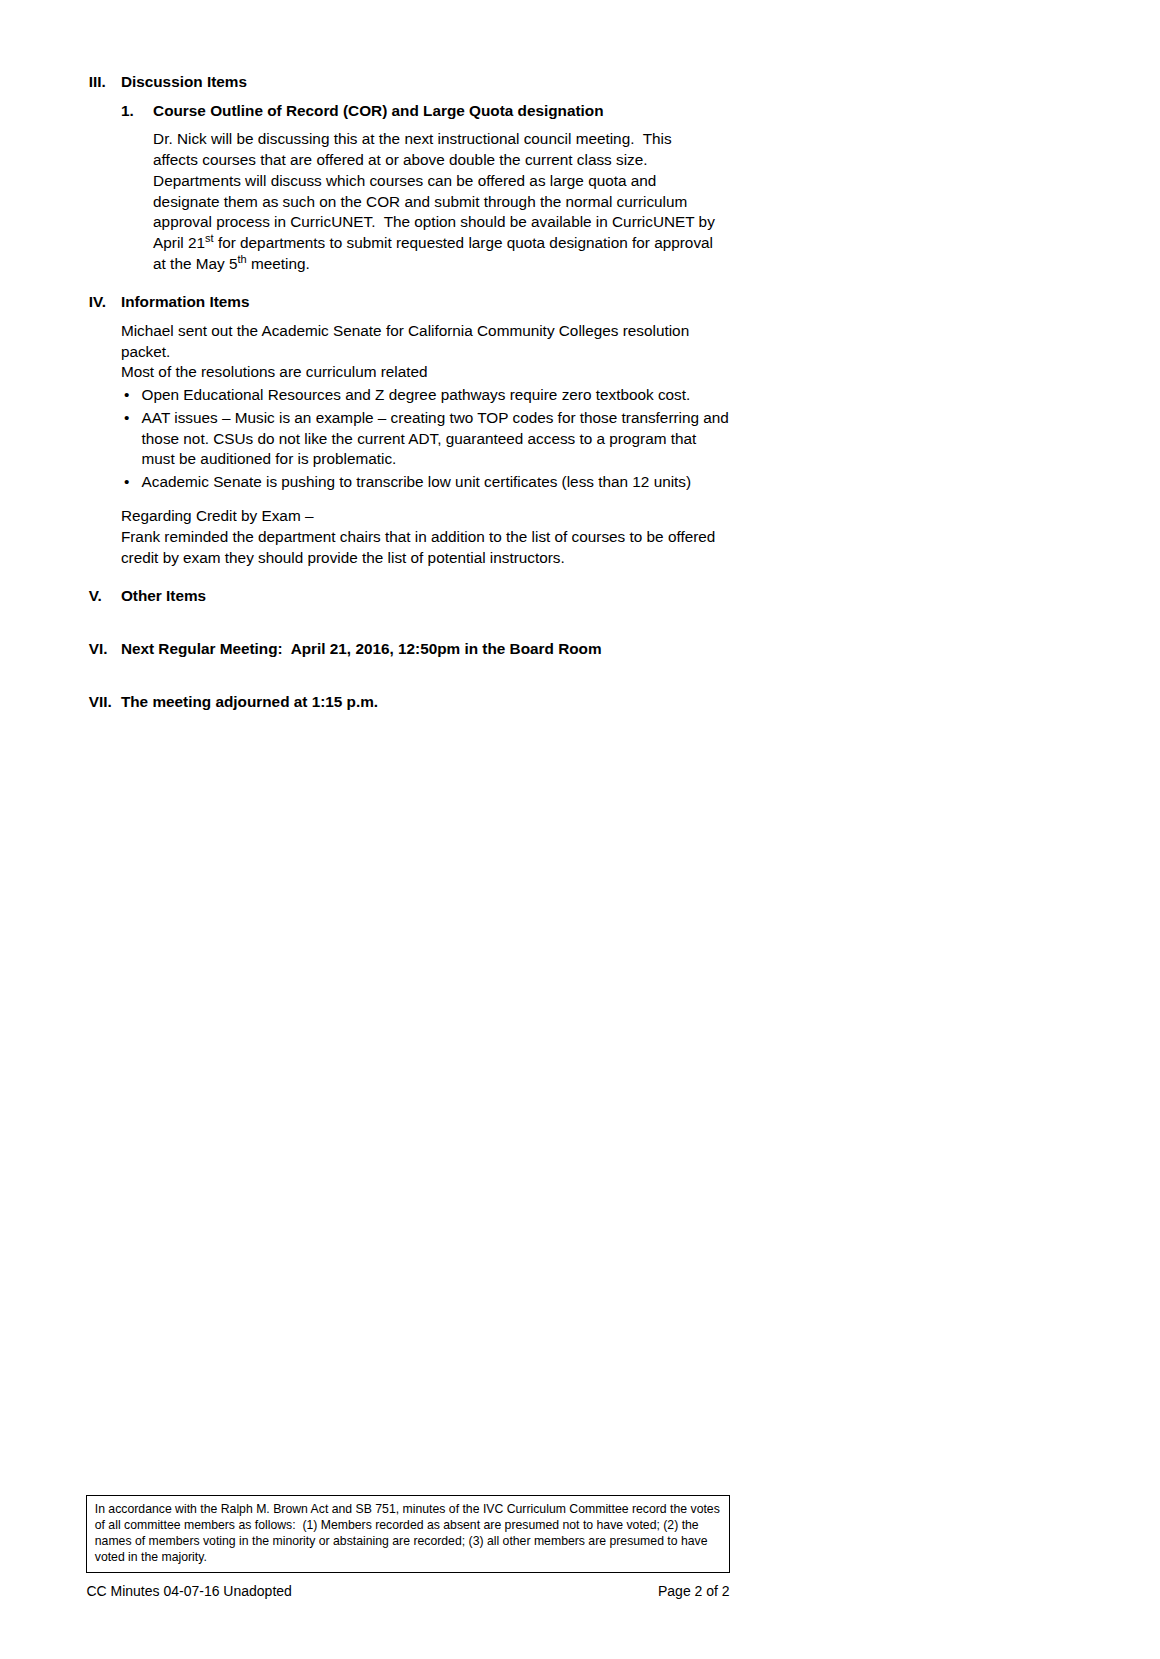III. Discussion Items
1. Course Outline of Record (COR) and Large Quota designation
Dr. Nick will be discussing this at the next instructional council meeting. This affects courses that are offered at or above double the current class size. Departments will discuss which courses can be offered as large quota and designate them as such on the COR and submit through the normal curriculum approval process in CurricUNET. The option should be available in CurricUNET by April 21st for departments to submit requested large quota designation for approval at the May 5th meeting.
IV. Information Items
Michael sent out the Academic Senate for California Community Colleges resolution packet.
Most of the resolutions are curriculum related
Open Educational Resources and Z degree pathways require zero textbook cost.
AAT issues – Music is an example – creating two TOP codes for those transferring and those not. CSUs do not like the current ADT, guaranteed access to a program that must be auditioned for is problematic.
Academic Senate is pushing to transcribe low unit certificates (less than 12 units)
Regarding Credit by Exam –
Frank reminded the department chairs that in addition to the list of courses to be offered credit by exam they should provide the list of potential instructors.
V. Other Items
VI. Next Regular Meeting: April 21, 2016, 12:50pm in the Board Room
VII. The meeting adjourned at 1:15 p.m.
In accordance with the Ralph M. Brown Act and SB 751, minutes of the IVC Curriculum Committee record the votes of all committee members as follows: (1) Members recorded as absent are presumed not to have voted; (2) the names of members voting in the minority or abstaining are recorded; (3) all other members are presumed to have voted in the majority.
CC Minutes 04-07-16 Unadopted Page 2 of 2